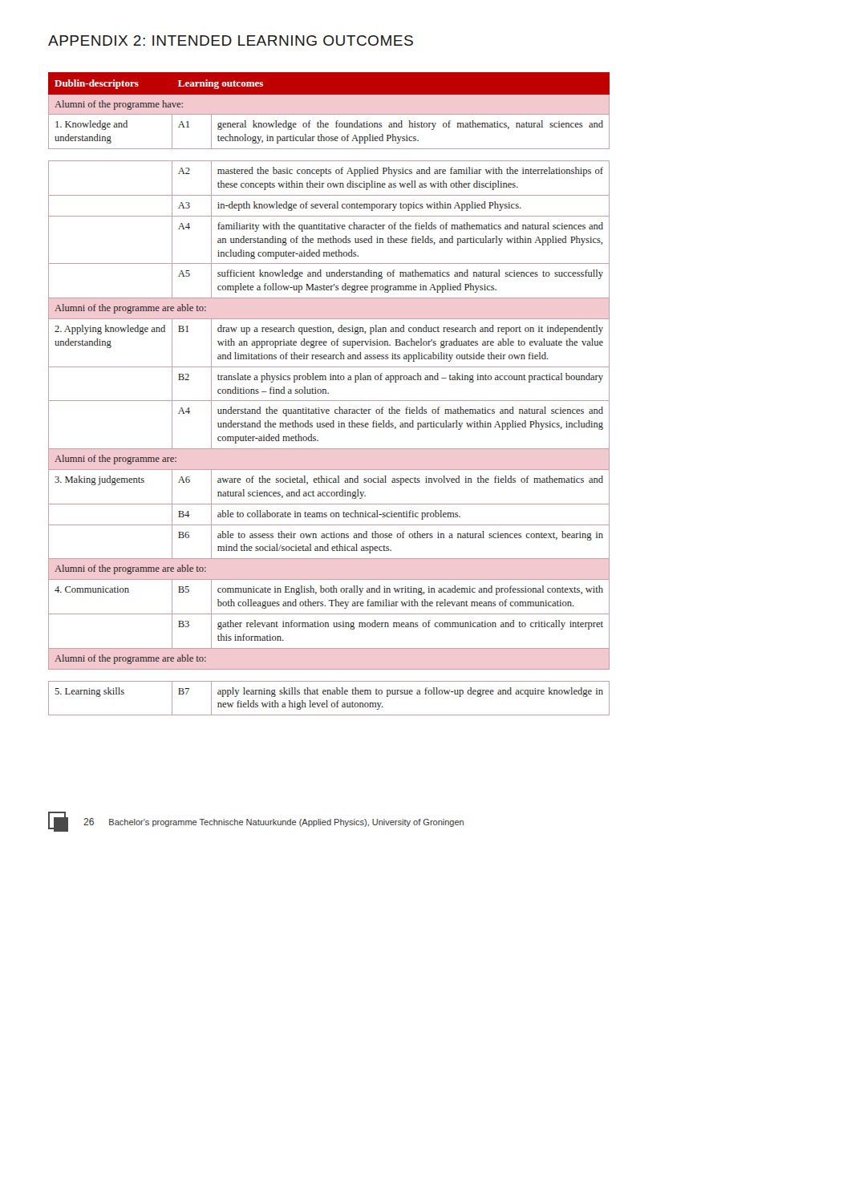APPENDIX 2: INTENDED LEARNING OUTCOMES
| Dublin-descriptors | Learning outcomes |
| --- | --- |
| Alumni of the programme have: |
| 1. Knowledge and understanding | A1 | general knowledge of the foundations and history of mathematics, natural sciences and technology, in particular those of Applied Physics. |
| | A2 | mastered the basic concepts of Applied Physics and are familiar with the interrelationships of these concepts within their own discipline as well as with other disciplines. |
| | A3 | in-depth knowledge of several contemporary topics within Applied Physics. |
| | A4 | familiarity with the quantitative character of the fields of mathematics and natural sciences and an understanding of the methods used in these fields, and particularly within Applied Physics, including computer-aided methods. |
| | A5 | sufficient knowledge and understanding of mathematics and natural sciences to successfully complete a follow-up Master's degree programme in Applied Physics. |
| Alumni of the programme are able to: |
| 2. Applying knowledge and understanding | B1 | draw up a research question, design, plan and conduct research and report on it independently with an appropriate degree of supervision. Bachelor's graduates are able to evaluate the value and limitations of their research and assess its applicability outside their own field. |
| | B2 | translate a physics problem into a plan of approach and – taking into account practical boundary conditions – find a solution. |
| | A4 | understand the quantitative character of the fields of mathematics and natural sciences and understand the methods used in these fields, and particularly within Applied Physics, including computer-aided methods. |
| Alumni of the programme are: |
| 3. Making judgements | A6 | aware of the societal, ethical and social aspects involved in the fields of mathematics and natural sciences, and act accordingly. |
| | B4 | able to collaborate in teams on technical-scientific problems. |
| | B6 | able to assess their own actions and those of others in a natural sciences context, bearing in mind the social/societal and ethical aspects. |
| Alumni of the programme are able to: |
| 4. Communication | B5 | communicate in English, both orally and in writing, in academic and professional contexts, with both colleagues and others. They are familiar with the relevant means of communication. |
| | B3 | gather relevant information using modern means of communication and to critically interpret this information. |
| Alumni of the programme are able to: |
| 5. Learning skills | B7 | apply learning skills that enable them to pursue a follow-up degree and acquire knowledge in new fields with a high level of autonomy. |
26 Bachelor's programme Technische Natuurkunde (Applied Physics), University of Groningen